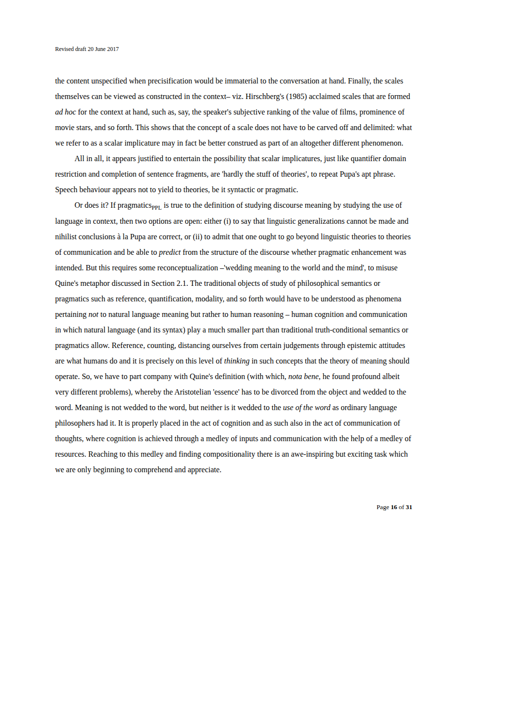Revised draft 20 June 2017
the content unspecified when precisification would be immaterial to the conversation at hand. Finally, the scales themselves can be viewed as constructed in the context– viz. Hirschberg's (1985) acclaimed scales that are formed ad hoc for the context at hand, such as, say, the speaker's subjective ranking of the value of films, prominence of movie stars, and so forth. This shows that the concept of a scale does not have to be carved off and delimited: what we refer to as a scalar implicature may in fact be better construed as part of an altogether different phenomenon.
All in all, it appears justified to entertain the possibility that scalar implicatures, just like quantifier domain restriction and completion of sentence fragments, are 'hardly the stuff of theories', to repeat Pupa's apt phrase. Speech behaviour appears not to yield to theories, be it syntactic or pragmatic.
Or does it? If pragmaticsPPL is true to the definition of studying discourse meaning by studying the use of language in context, then two options are open: either (i) to say that linguistic generalizations cannot be made and nihilist conclusions à la Pupa are correct, or (ii) to admit that one ought to go beyond linguistic theories to theories of communication and be able to predict from the structure of the discourse whether pragmatic enhancement was intended. But this requires some reconceptualization –'wedding meaning to the world and the mind', to misuse Quine's metaphor discussed in Section 2.1. The traditional objects of study of philosophical semantics or pragmatics such as reference, quantification, modality, and so forth would have to be understood as phenomena pertaining not to natural language meaning but rather to human reasoning – human cognition and communication in which natural language (and its syntax) play a much smaller part than traditional truth-conditional semantics or pragmatics allow. Reference, counting, distancing ourselves from certain judgements through epistemic attitudes are what humans do and it is precisely on this level of thinking in such concepts that the theory of meaning should operate. So, we have to part company with Quine's definition (with which, nota bene, he found profound albeit very different problems), whereby the Aristotelian 'essence' has to be divorced from the object and wedded to the word. Meaning is not wedded to the word, but neither is it wedded to the use of the word as ordinary language philosophers had it. It is properly placed in the act of cognition and as such also in the act of communication of thoughts, where cognition is achieved through a medley of inputs and communication with the help of a medley of resources. Reaching to this medley and finding compositionality there is an awe-inspiring but exciting task which we are only beginning to comprehend and appreciate.
Page 16 of 31